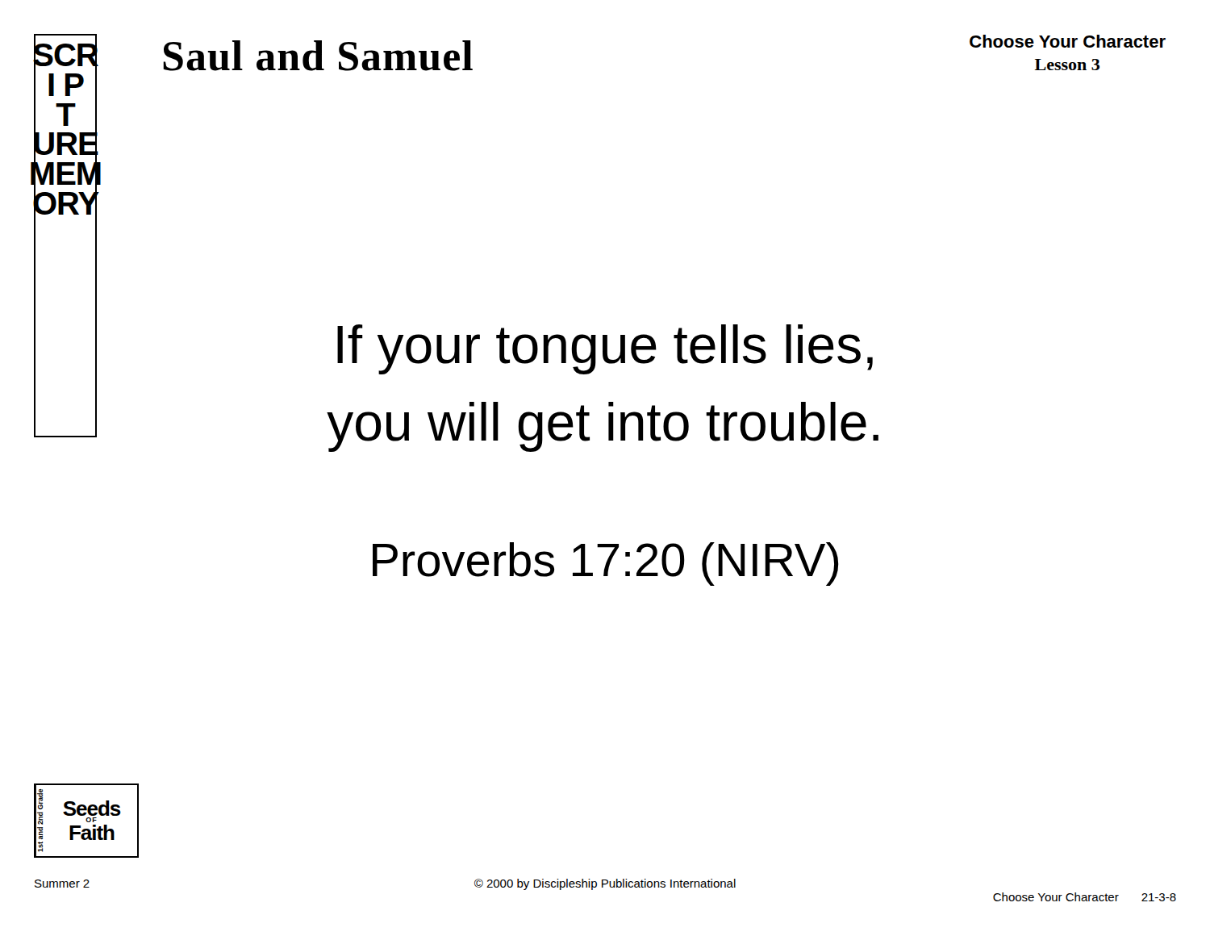SCR I P T URE MEM ORY
Saul and Samuel
Choose Your Character
Lesson 3
If your tongue tells lies,
you will get into trouble.
Proverbs 17:20 (NIRV)
1st and 2nd Grade
Seeds
OF
Faith
Summer 2
© 2000 by Discipleship Publications International
Choose Your Character 21-3-8